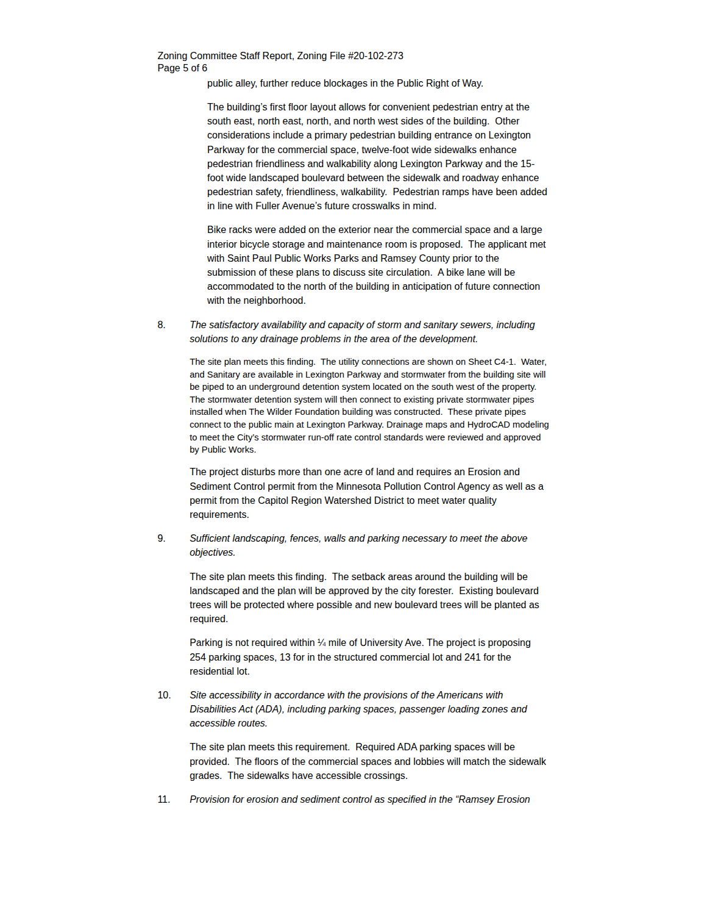Zoning Committee Staff Report, Zoning File #20-102-273
Page 5 of 6
public alley, further reduce blockages in the Public Right of Way.
The building’s first floor layout allows for convenient pedestrian entry at the south east, north east, north, and north west sides of the building. Other considerations include a primary pedestrian building entrance on Lexington Parkway for the commercial space, twelve-foot wide sidewalks enhance pedestrian friendliness and walkability along Lexington Parkway and the 15-foot wide landscaped boulevard between the sidewalk and roadway enhance pedestrian safety, friendliness, walkability. Pedestrian ramps have been added in line with Fuller Avenue’s future crosswalks in mind.
Bike racks were added on the exterior near the commercial space and a large interior bicycle storage and maintenance room is proposed. The applicant met with Saint Paul Public Works Parks and Ramsey County prior to the submission of these plans to discuss site circulation. A bike lane will be accommodated to the north of the building in anticipation of future connection with the neighborhood.
8.
The satisfactory availability and capacity of storm and sanitary sewers, including solutions to any drainage problems in the area of the development.
The site plan meets this finding. The utility connections are shown on Sheet C4-1. Water, and Sanitary are available in Lexington Parkway and stormwater from the building site will be piped to an underground detention system located on the south west of the property. The stormwater detention system will then connect to existing private stormwater pipes installed when The Wilder Foundation building was constructed. These private pipes connect to the public main at Lexington Parkway. Drainage maps and HydroCAD modeling to meet the City’s stormwater run-off rate control standards were reviewed and approved by Public Works.
The project disturbs more than one acre of land and requires an Erosion and Sediment Control permit from the Minnesota Pollution Control Agency as well as a permit from the Capitol Region Watershed District to meet water quality requirements.
9.
Sufficient landscaping, fences, walls and parking necessary to meet the above objectives.
The site plan meets this finding. The setback areas around the building will be landscaped and the plan will be approved by the city forester. Existing boulevard trees will be protected where possible and new boulevard trees will be planted as required.
Parking is not required within ¼ mile of University Ave. The project is proposing 254 parking spaces, 13 for in the structured commercial lot and 241 for the residential lot.
10.
Site accessibility in accordance with the provisions of the Americans with Disabilities Act (ADA), including parking spaces, passenger loading zones and accessible routes.
The site plan meets this requirement. Required ADA parking spaces will be provided. The floors of the commercial spaces and lobbies will match the sidewalk grades. The sidewalks have accessible crossings.
11.
Provision for erosion and sediment control as specified in the “Ramsey Erosion